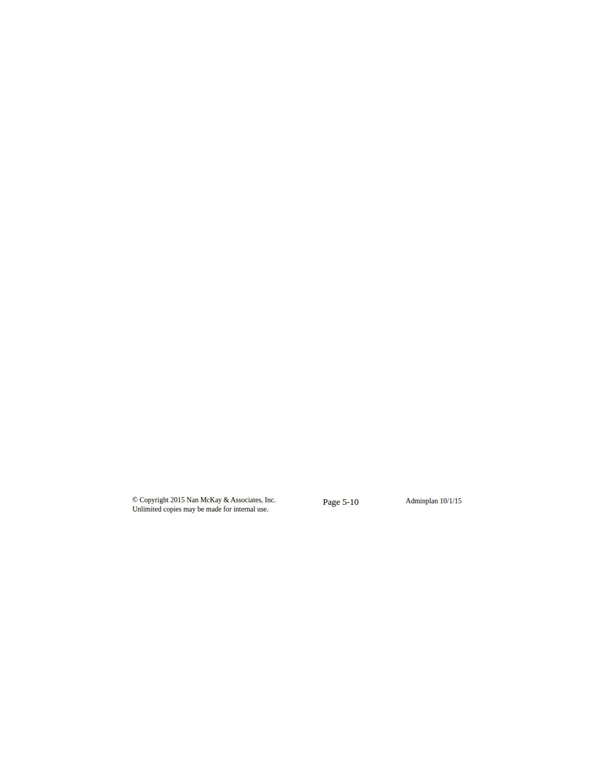© Copyright 2015 Nan McKay & Associates, Inc.
Unlimited copies may be made for internal use.
Page 5-10
Adminplan 10/1/15